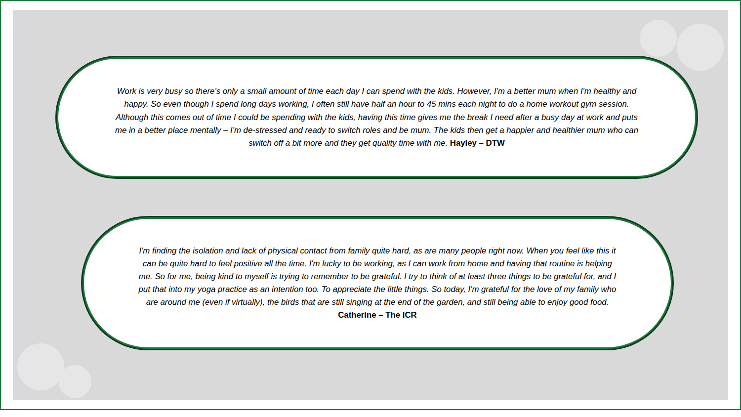Work is very busy so there's only a small amount of time each day I can spend with the kids. However, I'm a better mum when I'm healthy and happy. So even though I spend long days working, I often still have half an hour to 45 mins each night to do a home workout gym session. Although this comes out of time I could be spending with the kids, having this time gives me the break I need after a busy day at work and puts me in a better place mentally – I'm de-stressed and ready to switch roles and be mum. The kids then get a happier and healthier mum who can switch off a bit more and they get quality time with me. Hayley – DTW
I'm finding the isolation and lack of physical contact from family quite hard, as are many people right now. When you feel like this it can be quite hard to feel positive all the time. I'm lucky to be working, as I can work from home and having that routine is helping me. So for me, being kind to myself is trying to remember to be grateful. I try to think of at least three things to be grateful for, and I put that into my yoga practice as an intention too. To appreciate the little things. So today, I'm grateful for the love of my family who are around me (even if virtually), the birds that are still singing at the end of the garden, and still being able to enjoy good food. Catherine – The ICR